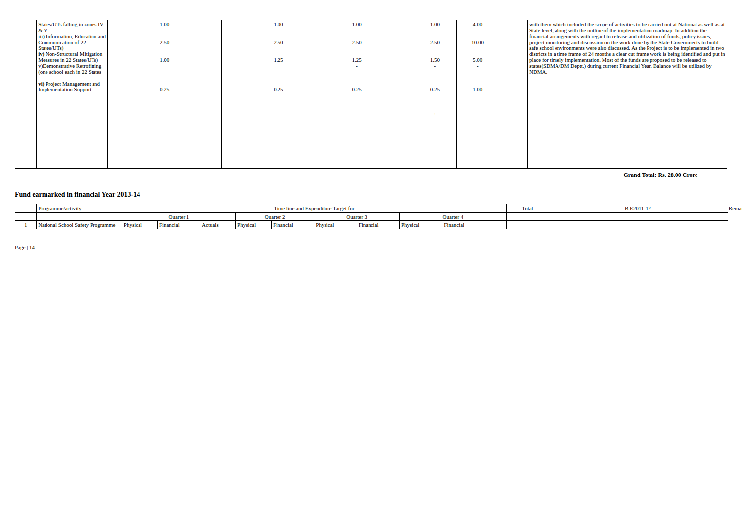| | States/UTs falling in zones IV & V iii) Information, Education and Communication of 22 States/UTs) iv) Non-Structural Mitigation Measures in 22 States/UTs) v)Demonstrative Retrofitting (one school each in 22 States vi) Project Management and Implementation Support | | 1.00 2.50 1.00 0.25 | | | 1.00 2.50 1.25 0.25 | | 1.00 2.50 1.25 - 0.25 | | 1.00 2.50 1.50 - 0.25 : | 4.00 10.00 5.00 - 1.00 | | with them which included the scope of activities to be carried out at National as well as at State level, along with the outline of the implementation roadmap. In addition the financial arrangements with regard to release and utilization of funds, policy issues, project monitoring and discussion on the work done by the State Governments to build safe school environments were also discussed. As the Project is to be implemented in two districts in a time frame of 24 months a clear cut frame work is being identified and put in place for timely implementation. Most of the funds are proposed to be released to states(SDMA/DM Deptt.) during current Financial Year. Balance will be utilized by NDMA. |
Grand Total: Rs. 28.00 Crore
Fund earmarked in financial Year 2013-14
| | Programme/activity | Time line and Expenditure Target for | Total | B.E2011-12 | Remarks |
| | | Quarter 1 | Quarter 2 | Quarter 3 | Quarter 4 | | | |
| 1 | National School Safety Programme | Physical | Financial | Actuals | Physical | Financial | Physical | Financial | Physical | Financial | | | |
Page | 14